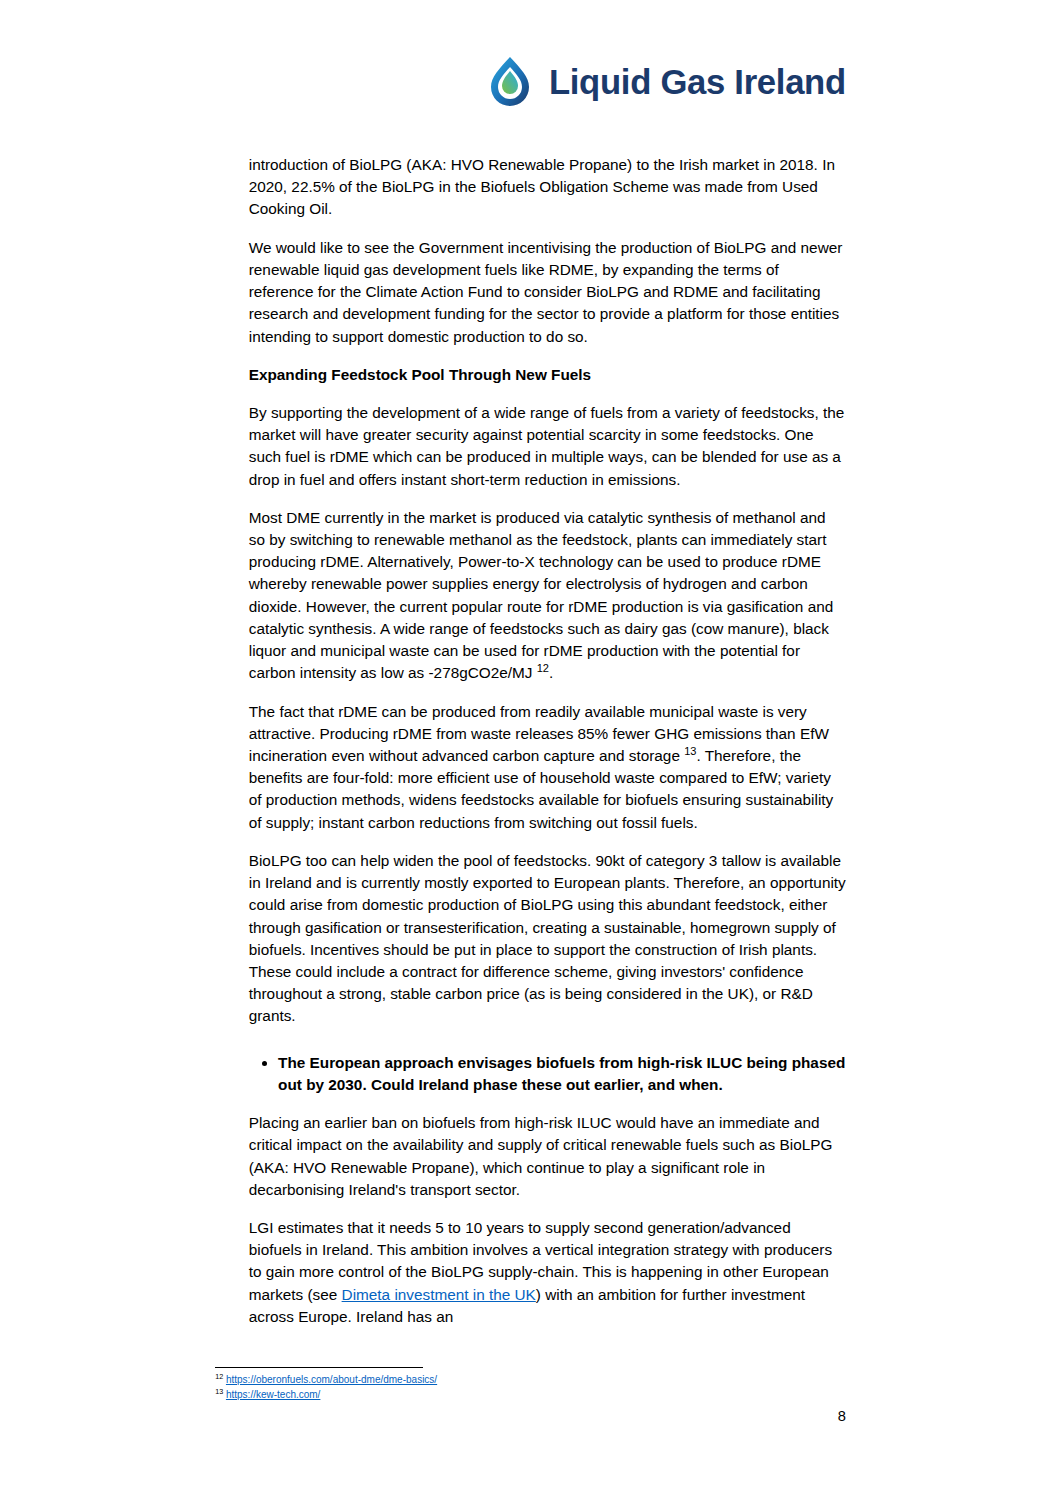Liquid Gas Ireland
introduction of BioLPG (AKA: HVO Renewable Propane) to the Irish market in 2018. In 2020, 22.5% of the BioLPG in the Biofuels Obligation Scheme was made from Used Cooking Oil.
We would like to see the Government incentivising the production of BioLPG and newer renewable liquid gas development fuels like RDME, by expanding the terms of reference for the Climate Action Fund to consider BioLPG and RDME and facilitating research and development funding for the sector to provide a platform for those entities intending to support domestic production to do so.
Expanding Feedstock Pool Through New Fuels
By supporting the development of a wide range of fuels from a variety of feedstocks, the market will have greater security against potential scarcity in some feedstocks. One such fuel is rDME which can be produced in multiple ways, can be blended for use as a drop in fuel and offers instant short-term reduction in emissions.
Most DME currently in the market is produced via catalytic synthesis of methanol and so by switching to renewable methanol as the feedstock, plants can immediately start producing rDME. Alternatively, Power-to-X technology can be used to produce rDME whereby renewable power supplies energy for electrolysis of hydrogen and carbon dioxide. However, the current popular route for rDME production is via gasification and catalytic synthesis. A wide range of feedstocks such as dairy gas (cow manure), black liquor and municipal waste can be used for rDME production with the potential for carbon intensity as low as -278gCO2e/MJ 12.
The fact that rDME can be produced from readily available municipal waste is very attractive. Producing rDME from waste releases 85% fewer GHG emissions than EfW incineration even without advanced carbon capture and storage 13. Therefore, the benefits are four-fold: more efficient use of household waste compared to EfW; variety of production methods, widens feedstocks available for biofuels ensuring sustainability of supply; instant carbon reductions from switching out fossil fuels.
BioLPG too can help widen the pool of feedstocks. 90kt of category 3 tallow is available in Ireland and is currently mostly exported to European plants. Therefore, an opportunity could arise from domestic production of BioLPG using this abundant feedstock, either through gasification or transesterification, creating a sustainable, homegrown supply of biofuels. Incentives should be put in place to support the construction of Irish plants. These could include a contract for difference scheme, giving investors' confidence throughout a strong, stable carbon price (as is being considered in the UK), or R&D grants.
The European approach envisages biofuels from high-risk ILUC being phased out by 2030. Could Ireland phase these out earlier, and when.
Placing an earlier ban on biofuels from high-risk ILUC would have an immediate and critical impact on the availability and supply of critical renewable fuels such as BioLPG (AKA: HVO Renewable Propane), which continue to play a significant role in decarbonising Ireland's transport sector.
LGI estimates that it needs 5 to 10 years to supply second generation/advanced biofuels in Ireland. This ambition involves a vertical integration strategy with producers to gain more control of the BioLPG supply-chain. This is happening in other European markets (see Dimeta investment in the UK) with an ambition for further investment across Europe. Ireland has an
12 https://oberonfuels.com/about-dme/dme-basics/
13 https://kew-tech.com/
8